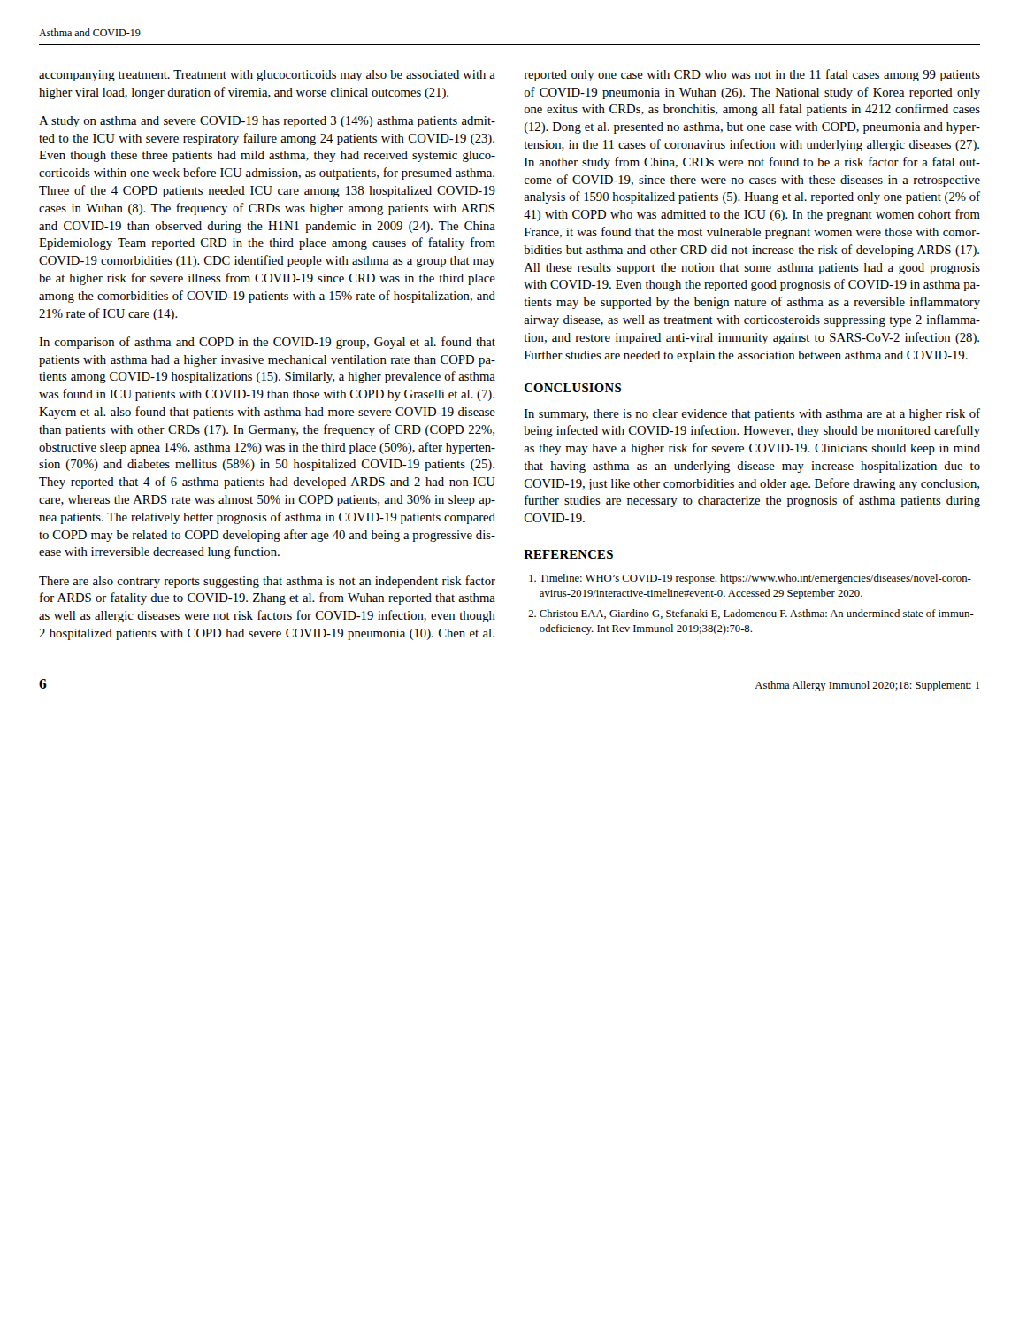Asthma and COVID-19
accompanying treatment. Treatment with glucocorticoids may also be associated with a higher viral load, longer duration of viremia, and worse clinical outcomes (21).
A study on asthma and severe COVID-19 has reported 3 (14%) asthma patients admitted to the ICU with severe respiratory failure among 24 patients with COVID-19 (23). Even though these three patients had mild asthma, they had received systemic glucocorticoids within one week before ICU admission, as outpatients, for presumed asthma. Three of the 4 COPD patients needed ICU care among 138 hospitalized COVID-19 cases in Wuhan (8). The frequency of CRDs was higher among patients with ARDS and COVID-19 than observed during the H1N1 pandemic in 2009 (24). The China Epidemiology Team reported CRD in the third place among causes of fatality from COVID-19 comorbidities (11). CDC identified people with asthma as a group that may be at higher risk for severe illness from COVID-19 since CRD was in the third place among the comorbidities of COVID-19 patients with a 15% rate of hospitalization, and 21% rate of ICU care (14).
In comparison of asthma and COPD in the COVID-19 group, Goyal et al. found that patients with asthma had a higher invasive mechanical ventilation rate than COPD patients among COVID-19 hospitalizations (15). Similarly, a higher prevalence of asthma was found in ICU patients with COVID-19 than those with COPD by Graselli et al. (7). Kayem et al. also found that patients with asthma had more severe COVID-19 disease than patients with other CRDs (17). In Germany, the frequency of CRD (COPD 22%, obstructive sleep apnea 14%, asthma 12%) was in the third place (50%), after hypertension (70%) and diabetes mellitus (58%) in 50 hospitalized COVID-19 patients (25). They reported that 4 of 6 asthma patients had developed ARDS and 2 had non-ICU care, whereas the ARDS rate was almost 50% in COPD patients, and 30% in sleep apnea patients. The relatively better prognosis of asthma in COVID-19 patients compared to COPD may be related to COPD developing after age 40 and being a progressive disease with irreversible decreased lung function.
There are also contrary reports suggesting that asthma is not an independent risk factor for ARDS or fatality due to COVID-19. Zhang et al. from Wuhan reported that asthma as well as allergic diseases were not risk factors for COVID-19 infection, even though 2 hospitalized patients with COPD had severe COVID-19 pneumonia (10). Chen et al. reported only one case with CRD who was not in the 11 fatal cases among 99 patients of COVID-19 pneumonia in Wuhan (26). The National study of Korea reported only one exitus with CRDs, as bronchitis, among all fatal patients in 4212 confirmed cases (12). Dong et al. presented no asthma, but one case with COPD, pneumonia and hypertension, in the 11 cases of coronavirus infection with underlying allergic diseases (27). In another study from China, CRDs were not found to be a risk factor for a fatal outcome of COVID-19, since there were no cases with these diseases in a retrospective analysis of 1590 hospitalized patients (5). Huang et al. reported only one patient (2% of 41) with COPD who was admitted to the ICU (6). In the pregnant women cohort from France, it was found that the most vulnerable pregnant women were those with comorbidities but asthma and other CRD did not increase the risk of developing ARDS (17). All these results support the notion that some asthma patients had a good prognosis with COVID-19. Even though the reported good prognosis of COVID-19 in asthma patients may be supported by the benign nature of asthma as a reversible inflammatory airway disease, as well as treatment with corticosteroids suppressing type 2 inflammation, and restore impaired anti-viral immunity against to SARS-CoV-2 infection (28). Further studies are needed to explain the association between asthma and COVID-19.
CONCLUSIONS
In summary, there is no clear evidence that patients with asthma are at a higher risk of being infected with COVID-19 infection. However, they should be monitored carefully as they may have a higher risk for severe COVID-19. Clinicians should keep in mind that having asthma as an underlying disease may increase hospitalization due to COVID-19, just like other comorbidities and older age. Before drawing any conclusion, further studies are necessary to characterize the prognosis of asthma patients during COVID-19.
REFERENCES
Timeline: WHO’s COVID-19 response. https://www.who.int/emergencies/diseases/novel-coronavirus-2019/interactive-timeline#event-0. Accessed 29 September 2020.
Christou EAA, Giardino G, Stefanaki E, Ladomenou F. Asthma: An undermined state of immunodeficiency. Int Rev Immunol 2019;38(2):70-8.
6 Asthma Allergy Immunol 2020;18: Supplement: 1